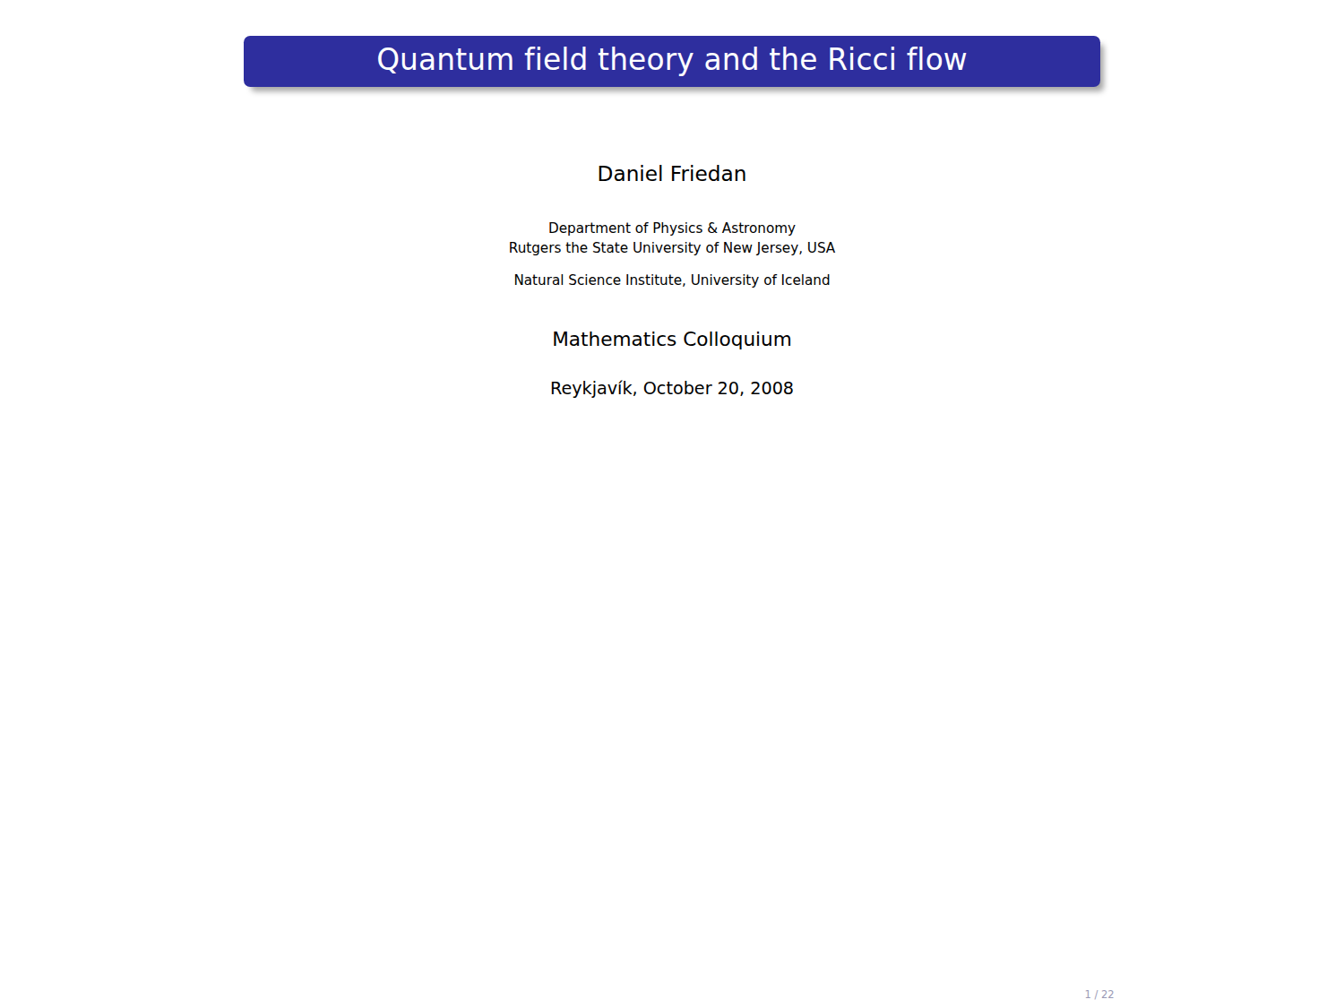Quantum field theory and the Ricci flow
Daniel Friedan
Department of Physics & Astronomy Rutgers the State University of New Jersey, USA Natural Science Institute, University of Iceland
Mathematics Colloquium
Reykjavík, October 20, 2008
1 / 22